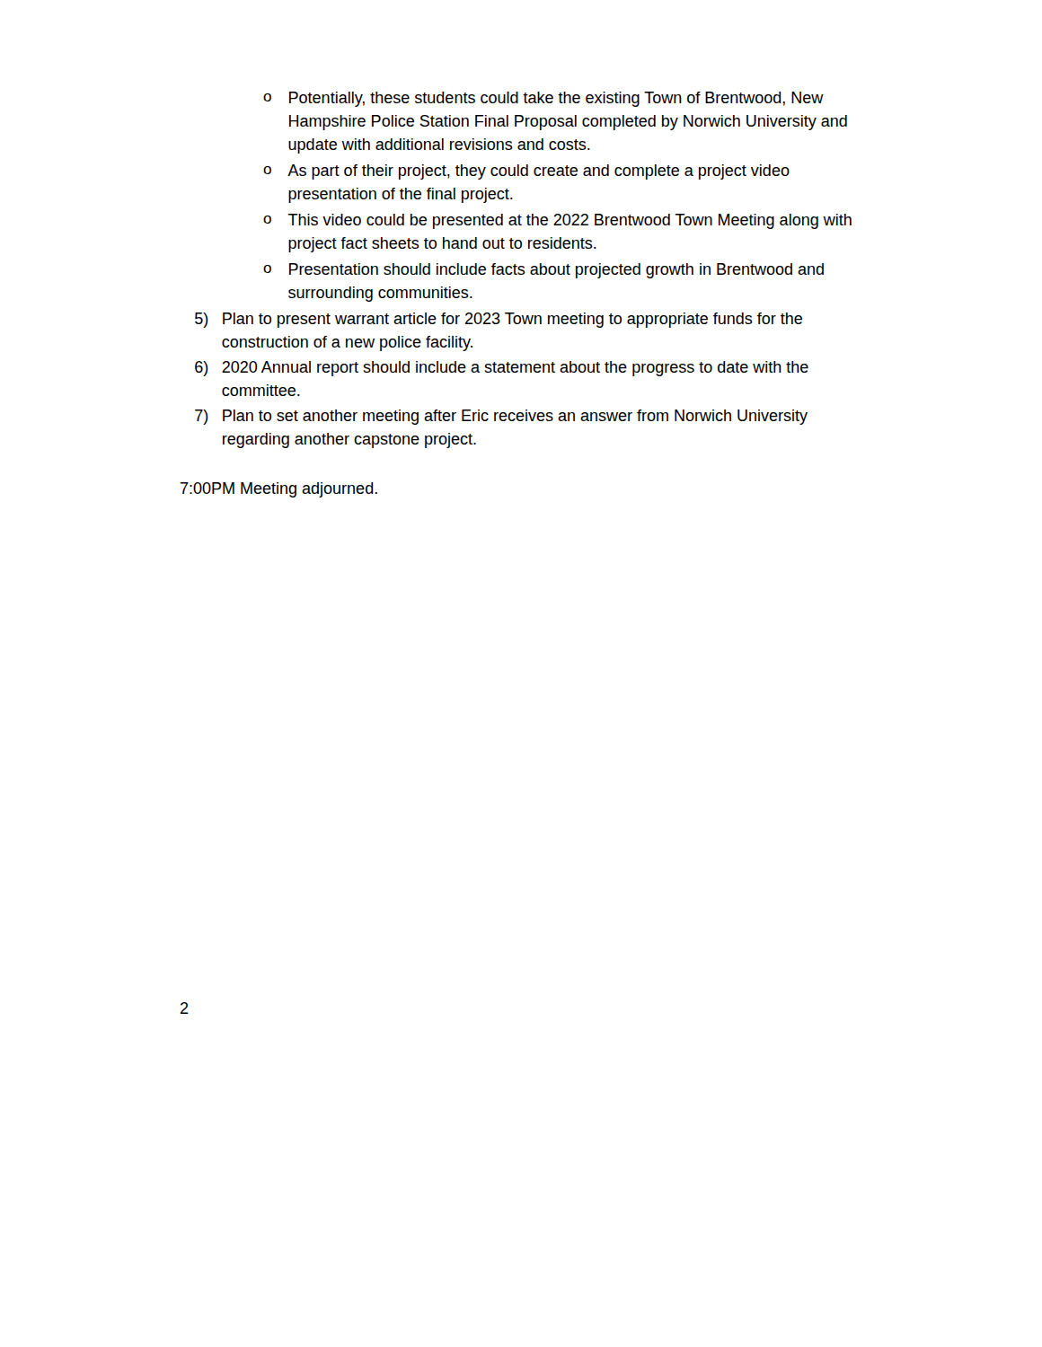Potentially, these students could take the existing Town of Brentwood, New Hampshire Police Station Final Proposal completed by Norwich University and update with additional revisions and costs.
As part of their project, they could create and complete a project video presentation of the final project.
This video could be presented at the 2022 Brentwood Town Meeting along with project fact sheets to hand out to residents.
Presentation should include facts about projected growth in Brentwood and surrounding communities.
Plan to present warrant article for 2023 Town meeting to appropriate funds for the construction of a new police facility.
2020 Annual report should include a statement about the progress to date with the committee.
Plan to set another meeting after Eric receives an answer from Norwich University regarding another capstone project.
7:00PM Meeting adjourned.
2